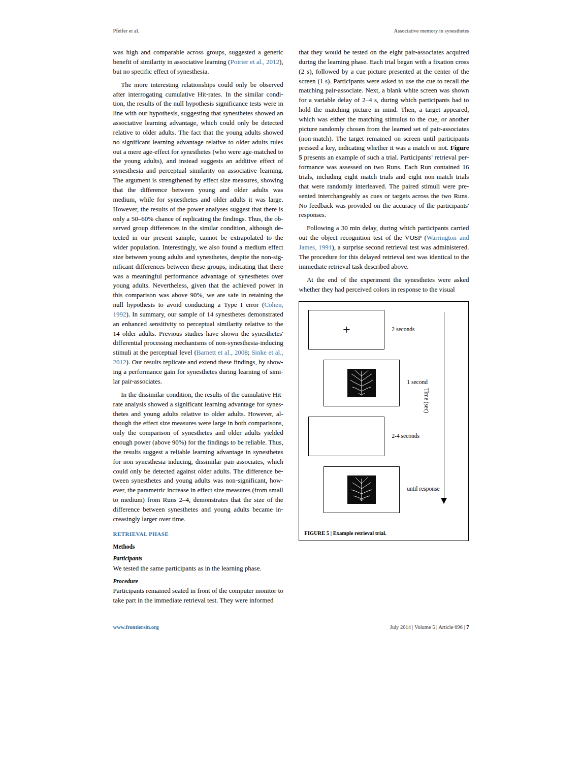Pfeifer et al.
Associative memory in synesthetes
was high and comparable across groups, suggested a generic benefit of similarity in associative learning (Poirier et al., 2012), but no specific effect of synesthesia.
The more interesting relationships could only be observed after interrogating cumulative Hit-rates. In the similar condition, the results of the null hypothesis significance tests were in line with our hypothesis, suggesting that synesthetes showed an associative learning advantage, which could only be detected relative to older adults. The fact that the young adults showed no significant learning advantage relative to older adults rules out a mere age-effect for synesthetes (who were age-matched to the young adults), and instead suggests an additive effect of synesthesia and perceptual similarity on associative learning. The argument is strengthened by effect size measures, showing that the difference between young and older adults was medium, while for synesthetes and older adults it was large. However, the results of the power analyses suggest that there is only a 50–60% chance of replicating the findings. Thus, the observed group differences in the similar condition, although detected in our present sample, cannot be extrapolated to the wider population. Interestingly, we also found a medium effect size between young adults and synesthetes, despite the non-significant differences between these groups, indicating that there was a meaningful performance advantage of synesthetes over young adults. Nevertheless, given that the achieved power in this comparison was above 90%, we are safe in retaining the null hypothesis to avoid conducting a Type I error (Cohen, 1992). In summary, our sample of 14 synesthetes demonstrated an enhanced sensitivity to perceptual similarity relative to the 14 older adults. Previous studies have shown the synesthetes' differential processing mechanisms of non-synesthesia-inducing stimuli at the perceptual level (Barnett et al., 2008; Sinke et al., 2012). Our results replicate and extend these findings, by showing a performance gain for synesthetes during learning of similar pair-associates.
In the dissimilar condition, the results of the cumulative Hit-rate analysis showed a significant learning advantage for synesthetes and young adults relative to older adults. However, although the effect size measures were large in both comparisons, only the comparison of synesthetes and older adults yielded enough power (above 90%) for the findings to be reliable. Thus, the results suggest a reliable learning advantage in synesthetes for non-synesthesia inducing, dissimilar pair-associates, which could only be detected against older adults. The difference between synesthetes and young adults was non-significant, however, the parametric increase in effect size measures (from small to medium) from Runs 2–4, demonstrates that the size of the difference between synesthetes and young adults became increasingly larger over time.
Retrieval phase
Methods
Participants
We tested the same participants as in the learning phase.
Procedure
Participants remained seated in front of the computer monitor to take part in the immediate retrieval test. They were informed
that they would be tested on the eight pair-associates acquired during the learning phase. Each trial began with a fixation cross (2 s), followed by a cue picture presented at the center of the screen (1 s). Participants were asked to use the cue to recall the matching pair-associate. Next, a blank white screen was shown for a variable delay of 2–4 s, during which participants had to hold the matching picture in mind. Then, a target appeared, which was either the matching stimulus to the cue, or another picture randomly chosen from the learned set of pair-associates (non-match). The target remained on screen until participants pressed a key, indicating whether it was a match or not. Figure 5 presents an example of such a trial. Participants' retrieval performance was assessed on two Runs. Each Run contained 16 trials, including eight match trials and eight non-match trials that were randomly interleaved. The paired stimuli were presented interchangeably as cues or targets across the two Runs. No feedback was provided on the accuracy of the participants' responses.
Following a 30 min delay, during which participants carried out the object recognition test of the VOSP (Warrington and James, 1991), a surprise second retrieval test was administered. The procedure for this delayed retrieval test was identical to the immediate retrieval task described above.
At the end of the experiment the synesthetes were asked whether they had perceived colors in response to the visual
+
2 seconds
1 second
2-4 seconds
until response
Time (sec)
FIGURE 5 | Example retrieval trial.
www.frontiersin.org
July 2014 | Volume 5 | Article 696 | 7